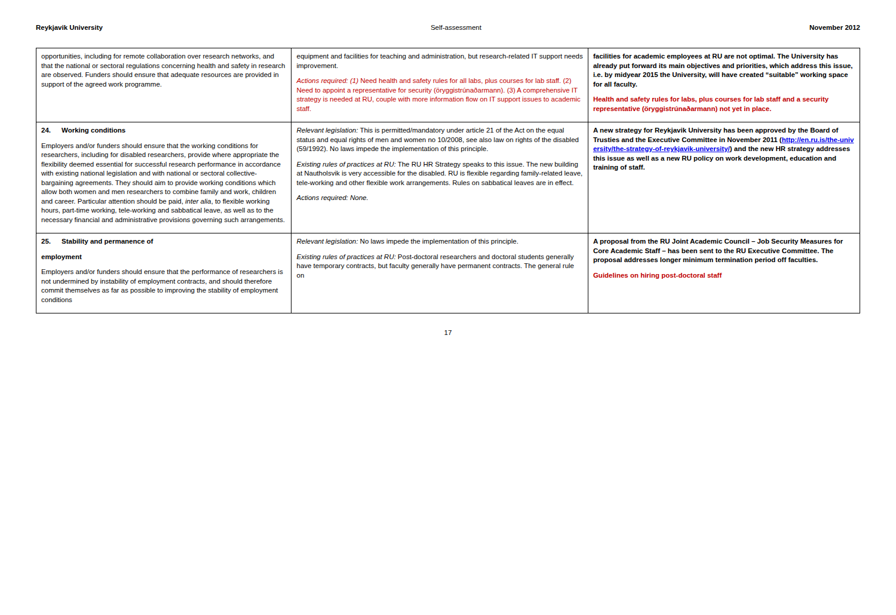Reykjavik University
Self-assessment
November 2012
| opportunities, including for remote collaboration over research networks, and that the national or sectoral regulations concerning health and safety in research are observed. Funders should ensure that adequate resources are provided in support of the agreed work programme. | equipment and facilities for teaching and administration, but research-related IT support needs improvement. Actions required: (1) Need health and safety rules for all labs, plus courses for lab staff. (2) Need to appoint a representative for security (öryggistrúnaðarmann). (3) A comprehensive IT strategy is needed at RU, couple with more information flow on IT support issues to academic staff. | facilities for academic employees at RU are not optimal. The University has already put forward its main objectives and priorities, which address this issue, i.e. by midyear 2015 the University, will have created “suitable” working space for all faculty. Health and safety rules for labs, plus courses for lab staff and a security representative (öryggistrúnaðarmann) not yet in place. |
| 24. Working conditions Employers and/or funders should ensure that the working conditions for researchers, including for disabled researchers, provide where appropriate the flexibility deemed essential for successful research performance in accordance with existing national legislation and with national or sectoral collective-bargaining agreements. They should aim to provide working conditions which allow both women and men researchers to combine family and work, children and career. Particular attention should be paid, inter alia , to flexible working hours, part-time working, tele-working and sabbatical leave, as well as to the necessary financial and administrative provisions governing such arrangements. | Relevant legislation: This is permitted/mandatory under article 21 of the Act on the equal status and equal rights of men and women no 10/2008, see also law on rights of the disabled (59/1992). No laws impede the implementation of this principle. Existing rules of practices at RU: The RU HR Strategy speaks to this issue. The new building at Nautholsvik is very accessible for the disabled. RU is flexible regarding family-related leave, tele-working and other flexible work arrangements. Rules on sabbatical leaves are in effect. Actions required: None. | A new strategy for Reykjavik University has been approved by the Board of Trusties and the Executive Committee in November 2011 ( http://en.ru.is/the-university/the-strategy-of-reykjavik-university/ ) and the new HR strategy addresses this issue as well as a new RU policy on work development, education and training of staff. |
| 25. Stability and permanence of employment Employers and/or funders should ensure that the performance of researchers is not undermined by instability of employment contracts, and should therefore commit themselves as far as possible to improving the stability of employment conditions | Relevant legislation: No laws impede the implementation of this principle. Existing rules of practices at RU: Post-doctoral researchers and doctoral students generally have temporary contracts, but faculty generally have permanent contracts. The general rule on | A proposal from the RU Joint Academic Council – Job Security Measures for Core Academic Staff – has been sent to the RU Executive Committee. The proposal addresses longer minimum termination period off faculties. Guidelines on hiring post-doctoral staff |
17